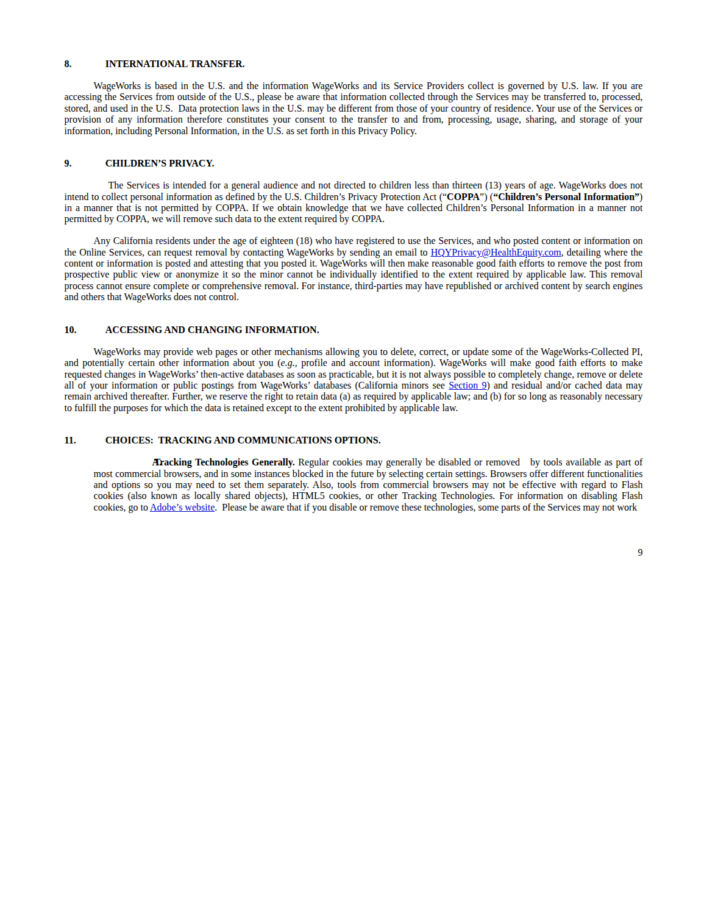8. INTERNATIONAL TRANSFER.
WageWorks is based in the U.S. and the information WageWorks and its Service Providers collect is governed by U.S. law. If you are accessing the Services from outside of the U.S., please be aware that information collected through the Services may be transferred to, processed, stored, and used in the U.S. Data protection laws in the U.S. may be different from those of your country of residence. Your use of the Services or provision of any information therefore constitutes your consent to the transfer to and from, processing, usage, sharing, and storage of your information, including Personal Information, in the U.S. as set forth in this Privacy Policy.
9. CHILDREN’S PRIVACY.
The Services is intended for a general audience and not directed to children less than thirteen (13) years of age. WageWorks does not intend to collect personal information as defined by the U.S. Children’s Privacy Protection Act (“COPPA”) (“Children’s Personal Information”) in a manner that is not permitted by COPPA. If we obtain knowledge that we have collected Children’s Personal Information in a manner not permitted by COPPA, we will remove such data to the extent required by COPPA.
Any California residents under the age of eighteen (18) who have registered to use the Services, and who posted content or information on the Online Services, can request removal by contacting WageWorks by sending an email to HQYPrivacy@HealthEquity.com, detailing where the content or information is posted and attesting that you posted it. WageWorks will then make reasonable good faith efforts to remove the post from prospective public view or anonymize it so the minor cannot be individually identified to the extent required by applicable law. This removal process cannot ensure complete or comprehensive removal. For instance, third-parties may have republished or archived content by search engines and others that WageWorks does not control.
10. ACCESSING AND CHANGING INFORMATION.
WageWorks may provide web pages or other mechanisms allowing you to delete, correct, or update some of the WageWorks-Collected PI, and potentially certain other information about you (e.g., profile and account information). WageWorks will make good faith efforts to make requested changes in WageWorks’ then-active databases as soon as practicable, but it is not always possible to completely change, remove or delete all of your information or public postings from WageWorks’ databases (California minors see Section 9) and residual and/or cached data may remain archived thereafter. Further, we reserve the right to retain data (a) as required by applicable law; and (b) for so long as reasonably necessary to fulfill the purposes for which the data is retained except to the extent prohibited by applicable law.
11. CHOICES: TRACKING AND COMMUNICATIONS OPTIONS.
A. Tracking Technologies Generally. Regular cookies may generally be disabled or removed by tools available as part of most commercial browsers, and in some instances blocked in the future by selecting certain settings. Browsers offer different functionalities and options so you may need to set them separately. Also, tools from commercial browsers may not be effective with regard to Flash cookies (also known as locally shared objects), HTML5 cookies, or other Tracking Technologies. For information on disabling Flash cookies, go to Adobe’s website. Please be aware that if you disable or remove these technologies, some parts of the Services may not work
9